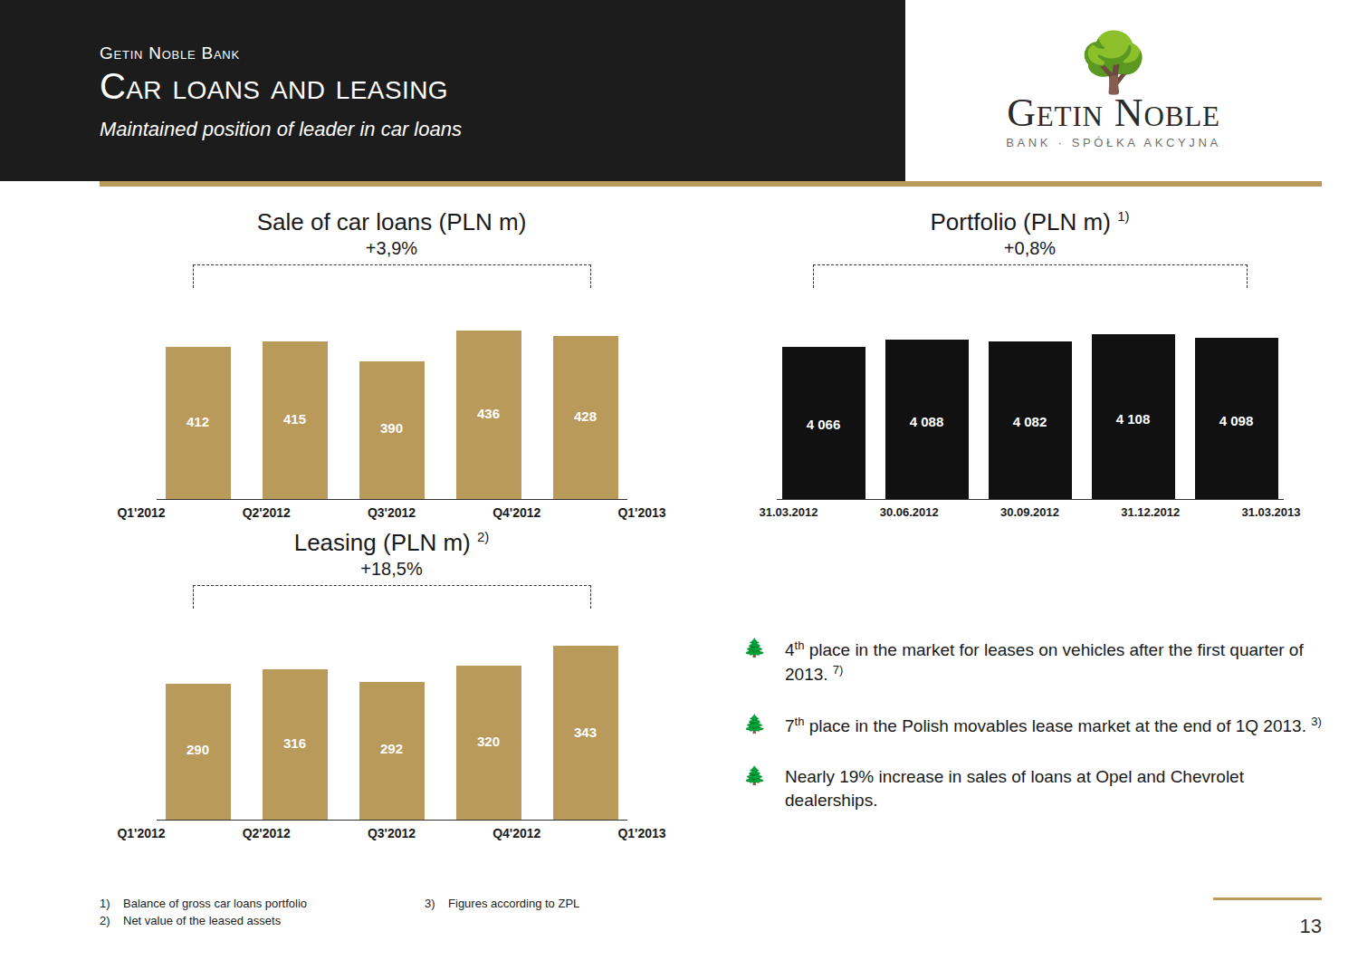Getin Noble Bank
Car loans and leasing
Maintained position of leader in car loans
🌳 Getin Noble BANK · SPÓŁKA AKCYJNA
Sale of car loans (PLN m)
+3,9%
412
415
390
436
428
Q1'2012 Q2'2012 Q3'2012 Q4'2012 Q1'2013
Portfolio (PLN m) 1)
+0,8%
4 066
4 088
4 082
4 108
4 098
31.03.201230.06.201230.09.201231.12.201231.03.2013
Leasing (PLN m) 2)
+18,5%
290
316
292
320
343
Q1'2012 Q2'2012 Q3'2012 Q4'2012 Q1'2013
4th place in the market for leases on vehicles after the first quarter of 2013. 7)
7th place in the Polish movables lease market at the end of 1Q 2013. 3)
Nearly 19% increase in sales of loans at Opel and Chevrolet dealerships.
| 1) | Balance of gross car loans portfolio | | 3) | Figures according to ZPL |
| 2) | Net value of the leased assets | | | |
13